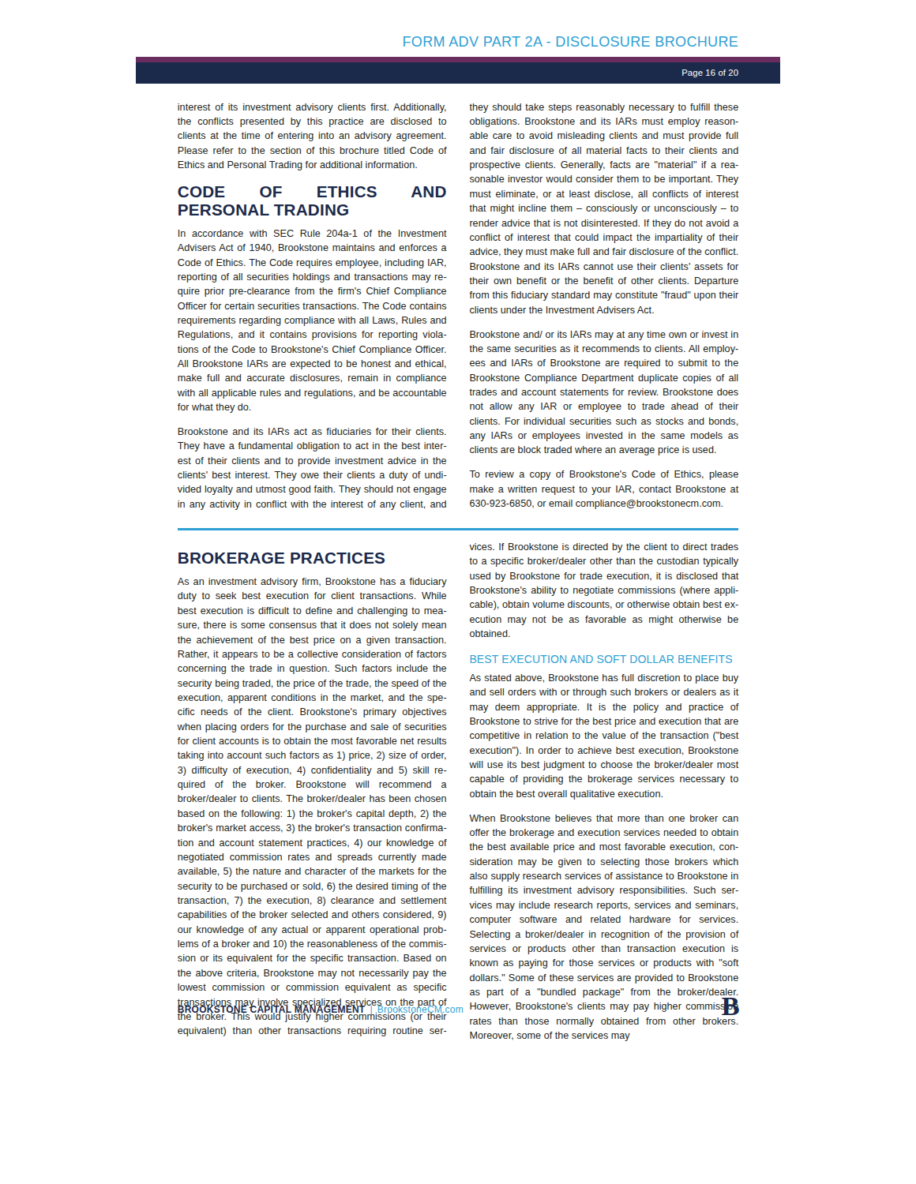FORM ADV PART 2A - DISCLOSURE BROCHURE
Page 16 of 20
interest of its investment advisory clients first. Additionally, the conflicts presented by this practice are disclosed to clients at the time of entering into an advisory agreement. Please refer to the section of this brochure titled Code of Ethics and Personal Trading for additional information.
Code of Ethics and Personal Trading
In accordance with SEC Rule 204a-1 of the Investment Advisers Act of 1940, Brookstone maintains and enforces a Code of Ethics. The Code requires employee, including IAR, reporting of all securities holdings and transactions may require prior pre-clearance from the firm's Chief Compliance Officer for certain securities transactions. The Code contains requirements regarding compliance with all Laws, Rules and Regulations, and it contains provisions for reporting violations of the Code to Brookstone's Chief Compliance Officer. All Brookstone IARs are expected to be honest and ethical, make full and accurate disclosures, remain in compliance with all applicable rules and regulations, and be accountable for what they do.
Brookstone and its IARs act as fiduciaries for their clients. They have a fundamental obligation to act in the best interest of their clients and to provide investment advice in the clients' best interest. They owe their clients a duty of undivided loyalty and utmost good faith. They should not engage in any activity in conflict with the interest of any client, and they should take steps reasonably necessary to fulfill these obligations. Brookstone and its IARs must employ reasonable care to avoid misleading clients and must provide full and fair disclosure of all material facts to their clients and prospective clients. Generally, facts are "material" if a reasonable investor would consider them to be important. They must eliminate, or at least disclose, all conflicts of interest that might incline them – consciously or unconsciously – to render advice that is not disinterested. If they do not avoid a conflict of interest that could impact the impartiality of their advice, they must make full and fair disclosure of the conflict. Brookstone and its IARs cannot use their clients' assets for their own benefit or the benefit of other clients. Departure from this fiduciary standard may constitute "fraud" upon their clients under the Investment Advisers Act.
Brookstone and/ or its IARs may at any time own or invest in the same securities as it recommends to clients. All employees and IARs of Brookstone are required to submit to the Brookstone Compliance Department duplicate copies of all trades and account statements for review. Brookstone does not allow any IAR or employee to trade ahead of their clients. For individual securities such as stocks and bonds, any IARs or employees invested in the same models as clients are block traded where an average price is used.
To review a copy of Brookstone's Code of Ethics, please make a written request to your IAR, contact Brookstone at 630-923-6850, or email compliance@brookstonecm.com.
Brokerage Practices
As an investment advisory firm, Brookstone has a fiduciary duty to seek best execution for client transactions. While best execution is difficult to define and challenging to measure, there is some consensus that it does not solely mean the achievement of the best price on a given transaction. Rather, it appears to be a collective consideration of factors concerning the trade in question. Such factors include the security being traded, the price of the trade, the speed of the execution, apparent conditions in the market, and the specific needs of the client. Brookstone's primary objectives when placing orders for the purchase and sale of securities for client accounts is to obtain the most favorable net results taking into account such factors as 1) price, 2) size of order, 3) difficulty of execution, 4) confidentiality and 5) skill required of the broker. Brookstone will recommend a broker/dealer to clients. The broker/dealer has been chosen based on the following: 1) the broker's capital depth, 2) the broker's market access, 3) the broker's transaction confirmation and account statement practices, 4) our knowledge of negotiated commission rates and spreads currently made available, 5) the nature and character of the markets for the security to be purchased or sold, 6) the desired timing of the transaction, 7) the execution, 8) clearance and settlement capabilities of the broker selected and others considered, 9) our knowledge of any actual or apparent operational problems of a broker and 10) the reasonableness of the commission or its equivalent for the specific transaction. Based on the above criteria, Brookstone may not necessarily pay the lowest commission or commission equivalent as specific transactions may involve specialized services on the part of the broker. This would justify higher commissions (or their equivalent) than other transactions requiring routine services. If Brookstone is directed by the client to direct trades to a specific broker/dealer other than the custodian typically used by Brookstone for trade execution, it is disclosed that Brookstone's ability to negotiate commissions (where applicable), obtain volume discounts, or otherwise obtain best execution may not be as favorable as might otherwise be obtained.
BEST EXECUTION AND SOFT DOLLAR BENEFITS
As stated above, Brookstone has full discretion to place buy and sell orders with or through such brokers or dealers as it may deem appropriate. It is the policy and practice of Brookstone to strive for the best price and execution that are competitive in relation to the value of the transaction ("best execution"). In order to achieve best execution, Brookstone will use its best judgment to choose the broker/dealer most capable of providing the brokerage services necessary to obtain the best overall qualitative execution.
When Brookstone believes that more than one broker can offer the brokerage and execution services needed to obtain the best available price and most favorable execution, consideration may be given to selecting those brokers which also supply research services of assistance to Brookstone in fulfilling its investment advisory responsibilities. Such services may include research reports, services and seminars, computer software and related hardware for services. Selecting a broker/dealer in recognition of the provision of services or products other than transaction execution is known as paying for those services or products with "soft dollars." Some of these services are provided to Brookstone as part of a "bundled package" from the broker/dealer. However, Brookstone's clients may pay higher commission rates than those normally obtained from other brokers. Moreover, some of the services may
BROOKSTONE CAPITAL MANAGEMENT|BrookstoneCM.com
B